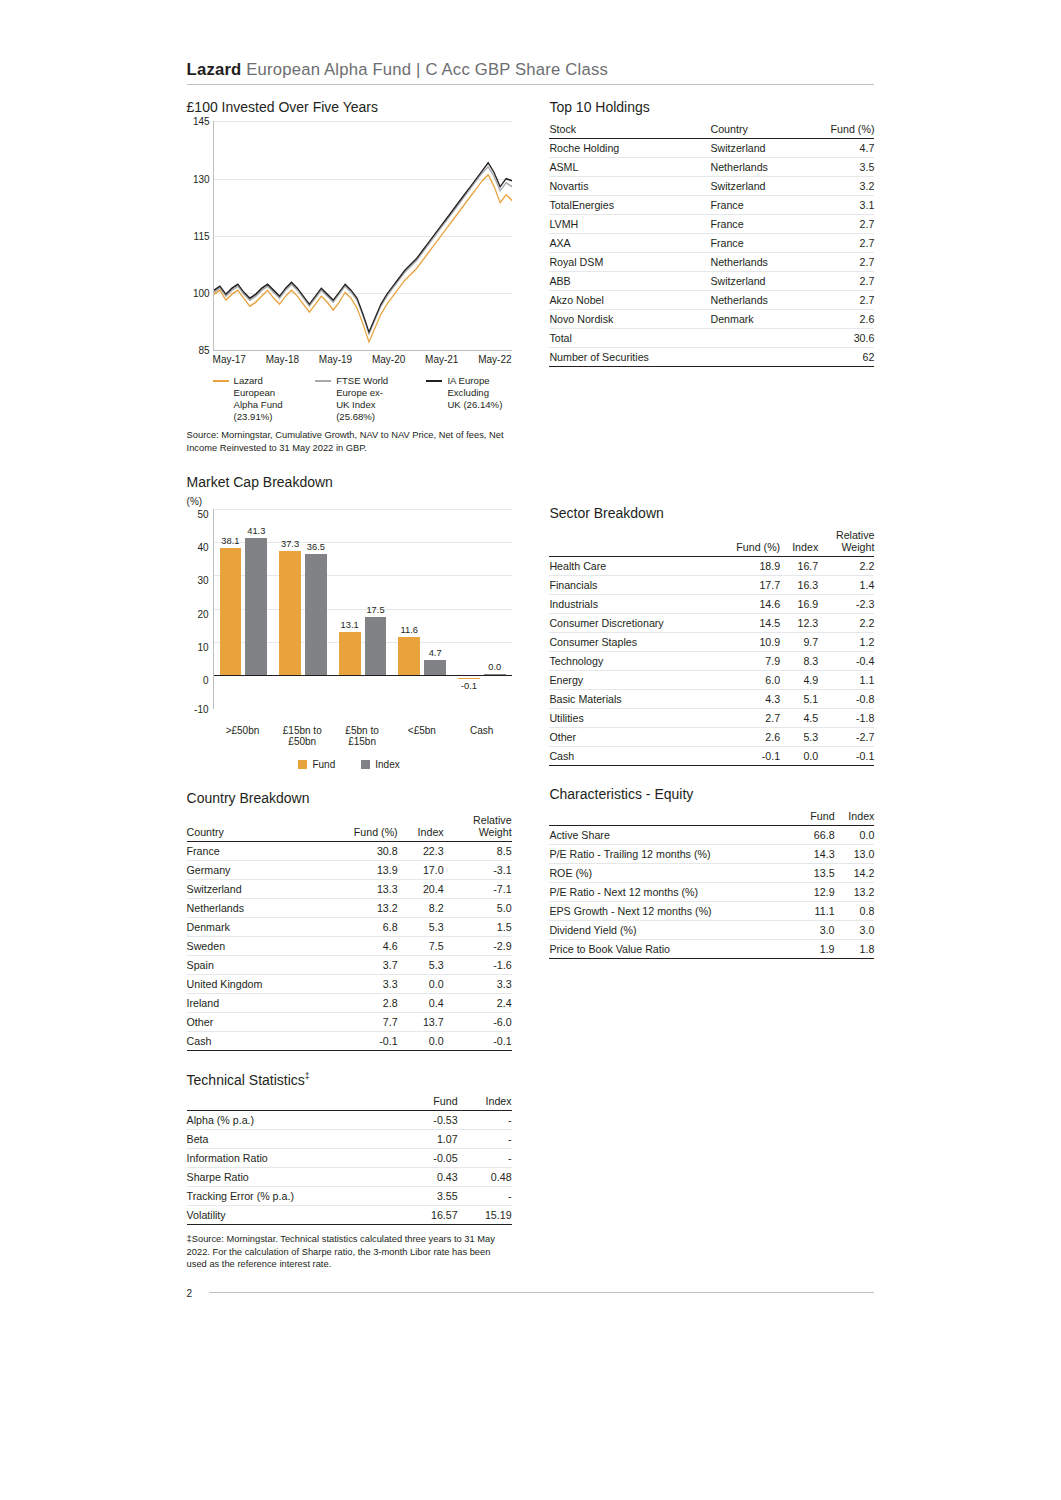Lazard European Alpha Fund | C Acc GBP Share Class
£100 Invested Over Five Years
145
130
115
100
85
May-17
May-18
May-19
May-20
May-21
May-22
Lazard European
Alpha Fund (23.91%)
FTSE World Europe ex-
UK Index (25.68%)
IA Europe Excluding
UK (26.14%)
Source: Morningstar, Cumulative Growth, NAV to NAV Price, Net of fees, Net Income Reinvested to 31 May 2022 in GBP.
Market Cap Breakdown
(%)
50
40
30
20
10
0
-10
38.1
41.3
37.3
36.5
13.1
17.5
11.6
4.7
-0.1
0.0
>£50bn
£15bn to £50bn
£5bn to £15bn
<£5bn
Cash
Fund
Index
Country Breakdown
| Country | Fund (%) | Index | Relative Weight |
| --- | --- | --- | --- |
| France | 30.8 | 22.3 | 8.5 |
| Germany | 13.9 | 17.0 | -3.1 |
| Switzerland | 13.3 | 20.4 | -7.1 |
| Netherlands | 13.2 | 8.2 | 5.0 |
| Denmark | 6.8 | 5.3 | 1.5 |
| Sweden | 4.6 | 7.5 | -2.9 |
| Spain | 3.7 | 5.3 | -1.6 |
| United Kingdom | 3.3 | 0.0 | 3.3 |
| Ireland | 2.8 | 0.4 | 2.4 |
| Other | 7.7 | 13.7 | -6.0 |
| Cash | -0.1 | 0.0 | -0.1 |
Technical Statistics‡
| | Fund | Index |
| --- | --- | --- |
| Alpha (% p.a.) | -0.53 | - |
| Beta | 1.07 | - |
| Information Ratio | -0.05 | - |
| Sharpe Ratio | 0.43 | 0.48 |
| Tracking Error (% p.a.) | 3.55 | - |
| Volatility | 16.57 | 15.19 |
‡Source: Morningstar. Technical statistics calculated three years to 31 May 2022. For the calculation of Sharpe ratio, the 3-month Libor rate has been used as the reference interest rate.
Top 10 Holdings
| Stock | Country | Fund (%) |
| --- | --- | --- |
| Roche Holding | Switzerland | 4.7 |
| ASML | Netherlands | 3.5 |
| Novartis | Switzerland | 3.2 |
| TotalEnergies | France | 3.1 |
| LVMH | France | 2.7 |
| AXA | France | 2.7 |
| Royal DSM | Netherlands | 2.7 |
| ABB | Switzerland | 2.7 |
| Akzo Nobel | Netherlands | 2.7 |
| Novo Nordisk | Denmark | 2.6 |
| Total | | 30.6 |
| Number of Securities | | 62 |
Sector Breakdown
| | Fund (%) | Index | Relative Weight |
| --- | --- | --- | --- |
| Health Care | 18.9 | 16.7 | 2.2 |
| Financials | 17.7 | 16.3 | 1.4 |
| Industrials | 14.6 | 16.9 | -2.3 |
| Consumer Discretionary | 14.5 | 12.3 | 2.2 |
| Consumer Staples | 10.9 | 9.7 | 1.2 |
| Technology | 7.9 | 8.3 | -0.4 |
| Energy | 6.0 | 4.9 | 1.1 |
| Basic Materials | 4.3 | 5.1 | -0.8 |
| Utilities | 2.7 | 4.5 | -1.8 |
| Other | 2.6 | 5.3 | -2.7 |
| Cash | -0.1 | 0.0 | -0.1 |
Characteristics - Equity
| | Fund | Index |
| --- | --- | --- |
| Active Share | 66.8 | 0.0 |
| P/E Ratio - Trailing 12 months (%) | 14.3 | 13.0 |
| ROE (%) | 13.5 | 14.2 |
| P/E Ratio - Next 12 months (%) | 12.9 | 13.2 |
| EPS Growth - Next 12 months (%) | 11.1 | 0.8 |
| Dividend Yield (%) | 3.0 | 3.0 |
| Price to Book Value Ratio | 1.9 | 1.8 |
2